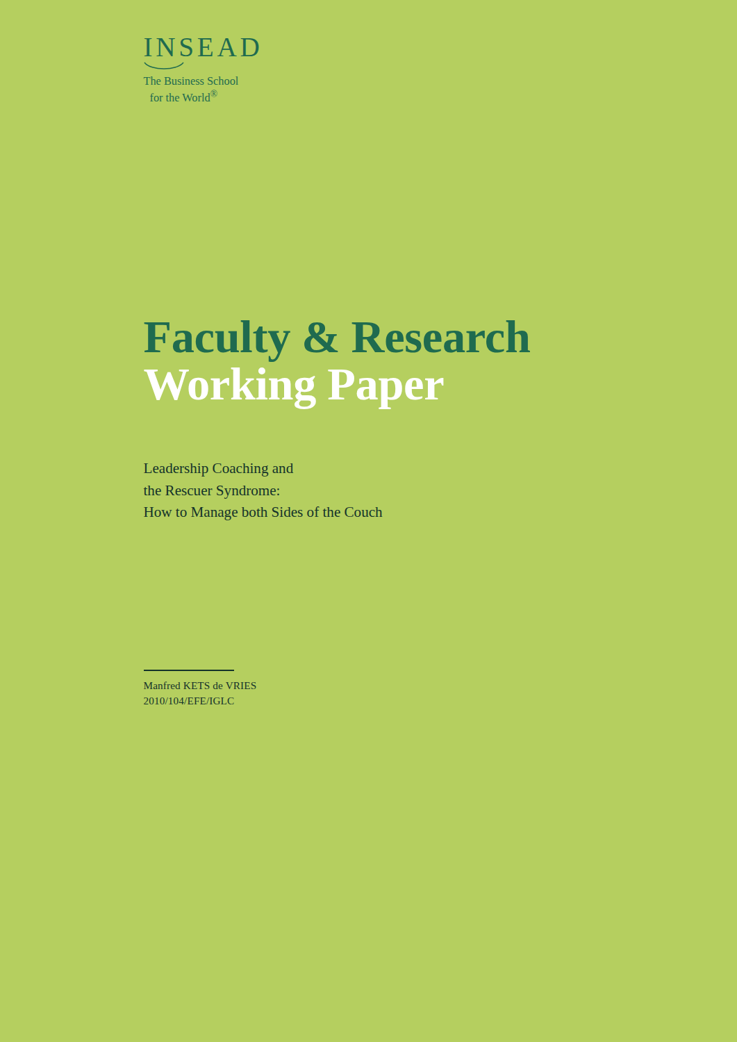INSEAD
The Business School for the World®
Faculty & Research Working Paper
Leadership Coaching and the Rescuer Syndrome: How to Manage both Sides of the Couch
Manfred KETS de VRIES
2010/104/EFE/IGLC